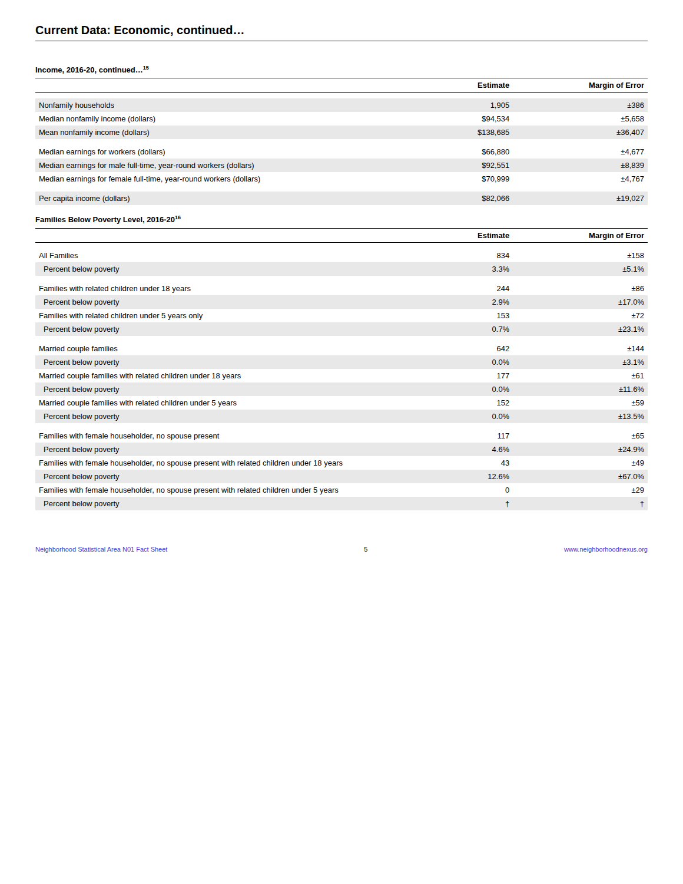Current Data: Economic, continued…
Income, 2016-20, continued… 15
| | Estimate | Margin of Error |
| --- | --- | --- |
| Nonfamily households | 1,905 | ±386 |
| Median nonfamily income (dollars) | $94,534 | ±5,658 |
| Mean nonfamily income (dollars) | $138,685 | ±36,407 |
| Median earnings for workers (dollars) | $66,880 | ±4,677 |
| Median earnings for male full-time, year-round workers (dollars) | $92,551 | ±8,839 |
| Median earnings for female full-time, year-round workers (dollars) | $70,999 | ±4,767 |
| Per capita income (dollars) | $82,066 | ±19,027 |
Families Below Poverty Level, 2016-20 16
| | Estimate | Margin of Error |
| --- | --- | --- |
| All Families | 834 | ±158 |
| Percent below poverty | 3.3% | ±5.1% |
| Families with related children under 18 years | 244 | ±86 |
| Percent below poverty | 2.9% | ±17.0% |
| Families with related children under 5 years only | 153 | ±72 |
| Percent below poverty | 0.7% | ±23.1% |
| Married couple families | 642 | ±144 |
| Percent below poverty | 0.0% | ±3.1% |
| Married couple families with related children under 18 years | 177 | ±61 |
| Percent below poverty | 0.0% | ±11.6% |
| Married couple families with related children under 5 years | 152 | ±59 |
| Percent below poverty | 0.0% | ±13.5% |
| Families with female householder, no spouse present | 117 | ±65 |
| Percent below poverty | 4.6% | ±24.9% |
| Families with female householder, no spouse present with related children under 18 years | 43 | ±49 |
| Percent below poverty | 12.6% | ±67.0% |
| Families with female householder, no spouse present with related children under 5 years | 0 | ±29 |
| Percent below poverty | † | † |
Neighborhood Statistical Area N01 Fact Sheet 5 www.neighborhoodnexus.org